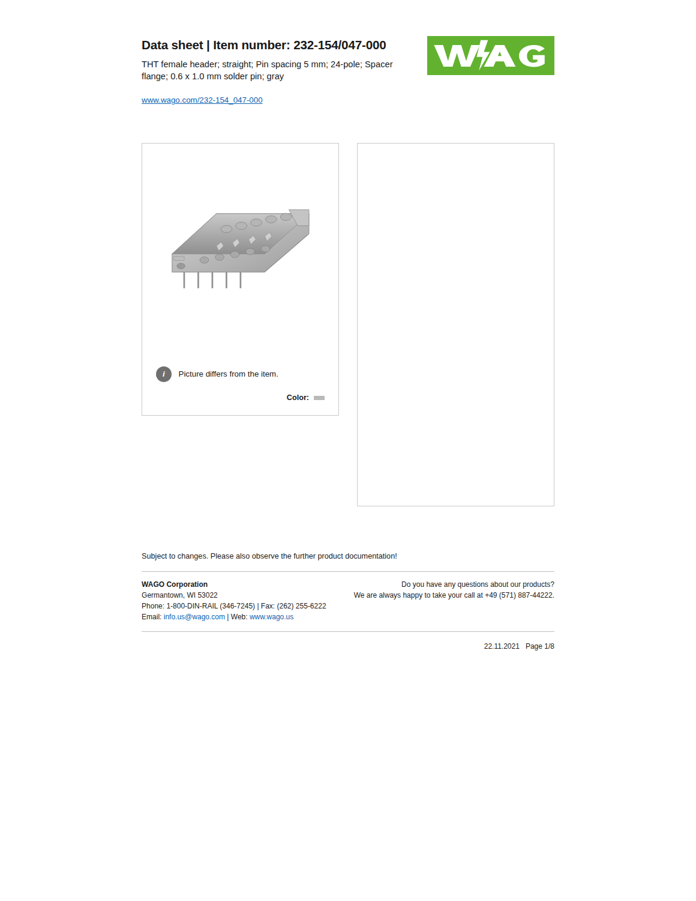Data sheet | Item number: 232-154/047-000
THT female header; straight; Pin spacing 5 mm; 24-pole; Spacer flange; 0.6 x 1.0 mm solder pin; gray
www.wago.com/232-154_047-000
i Picture differs from the item.
Color:
Subject to changes. Please also observe the further product documentation!
WAGO Corporation
Germantown, WI 53022
Phone: 1-800-DIN-RAIL (346-7245) | Fax: (262) 255-6222
Email: info.us@wago.com | Web: www.wago.us
Do you have any questions about our products?
We are always happy to take your call at +49 (571) 887-44222.
22.11.2021 Page 1/8